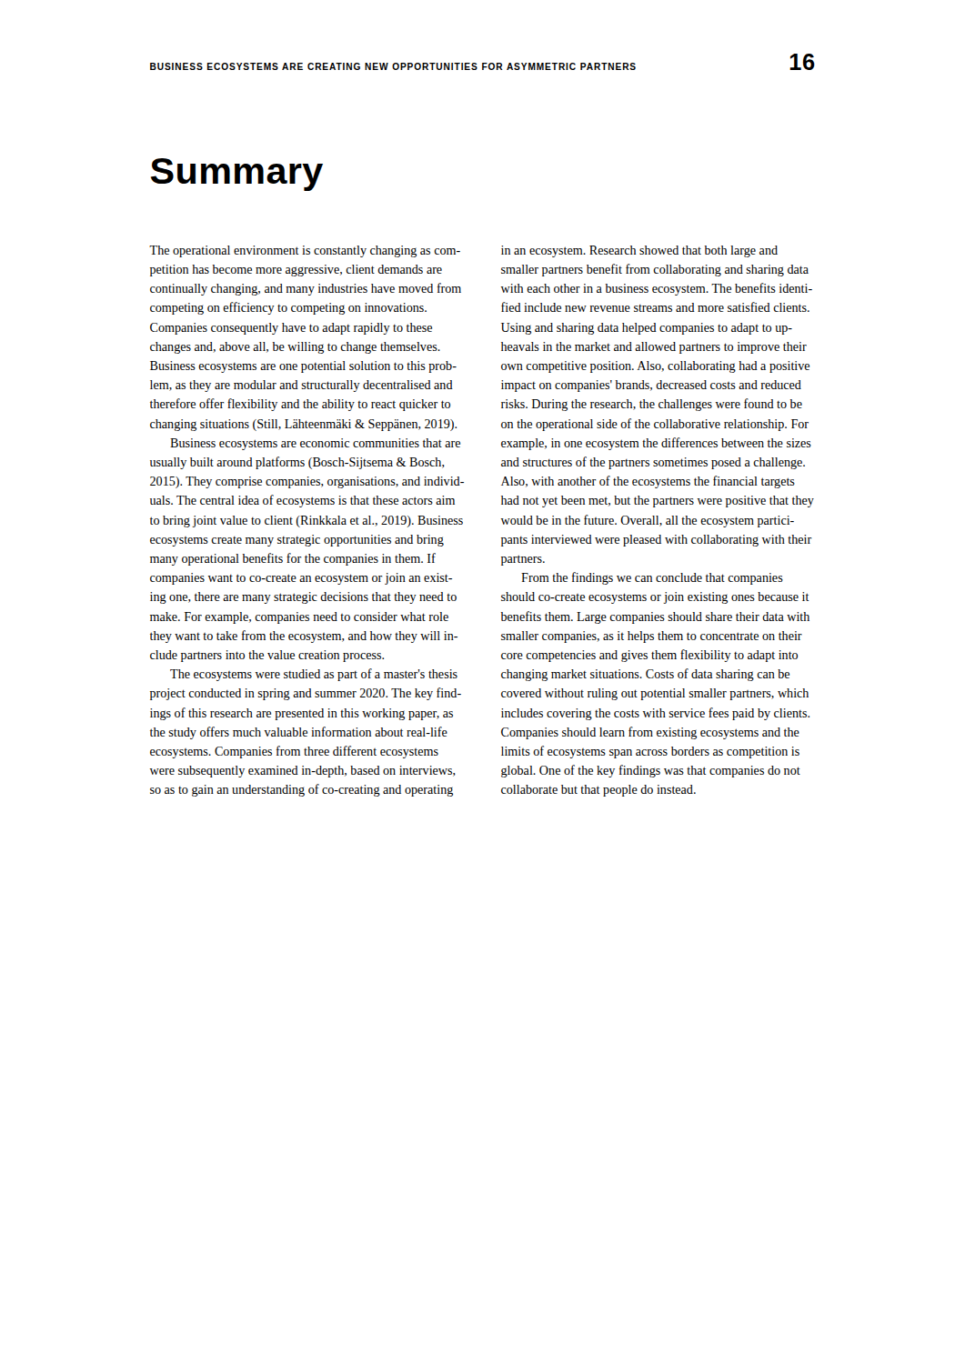Business ecosystems are creating new opportunities for asymmetric partners
16
Summary
The operational environment is constantly changing as competition has become more aggressive, client demands are continually changing, and many industries have moved from competing on efficiency to competing on innovations. Companies consequently have to adapt rapidly to these changes and, above all, be willing to change themselves. Business ecosystems are one potential solution to this problem, as they are modular and structurally decentralised and therefore offer flexibility and the ability to react quicker to changing situations (Still, Lähteenmäki & Seppänen, 2019).
Business ecosystems are economic communities that are usually built around platforms (Bosch-Sijtsema & Bosch, 2015). They comprise companies, organisations, and individuals. The central idea of ecosystems is that these actors aim to bring joint value to client (Rinkkala et al., 2019). Business ecosystems create many strategic opportunities and bring many operational benefits for the companies in them. If companies want to co-create an ecosystem or join an existing one, there are many strategic decisions that they need to make. For example, companies need to consider what role they want to take from the ecosystem, and how they will include partners into the value creation process.
The ecosystems were studied as part of a master's thesis project conducted in spring and summer 2020. The key findings of this research are presented in this working paper, as the study offers much valuable information about real-life ecosystems. Companies from three different ecosystems were subsequently examined in-depth, based on interviews, so as to gain an understanding of co-creating and operating in an ecosystem. Research showed that both large and smaller partners benefit from collaborating and sharing data with each other in a business ecosystem. The benefits identified include new revenue streams and more satisfied clients. Using and sharing data helped companies to adapt to upheavals in the market and allowed partners to improve their own competitive position. Also, collaborating had a positive impact on companies' brands, decreased costs and reduced risks. During the research, the challenges were found to be on the operational side of the collaborative relationship. For example, in one ecosystem the differences between the sizes and structures of the partners sometimes posed a challenge. Also, with another of the ecosystems the financial targets had not yet been met, but the partners were positive that they would be in the future. Overall, all the ecosystem participants interviewed were pleased with collaborating with their partners.
From the findings we can conclude that companies should co-create ecosystems or join existing ones because it benefits them. Large companies should share their data with smaller companies, as it helps them to concentrate on their core competencies and gives them flexibility to adapt into changing market situations. Costs of data sharing can be covered without ruling out potential smaller partners, which includes covering the costs with service fees paid by clients. Companies should learn from existing ecosystems and the limits of ecosystems span across borders as competition is global. One of the key findings was that companies do not collaborate but that people do instead.